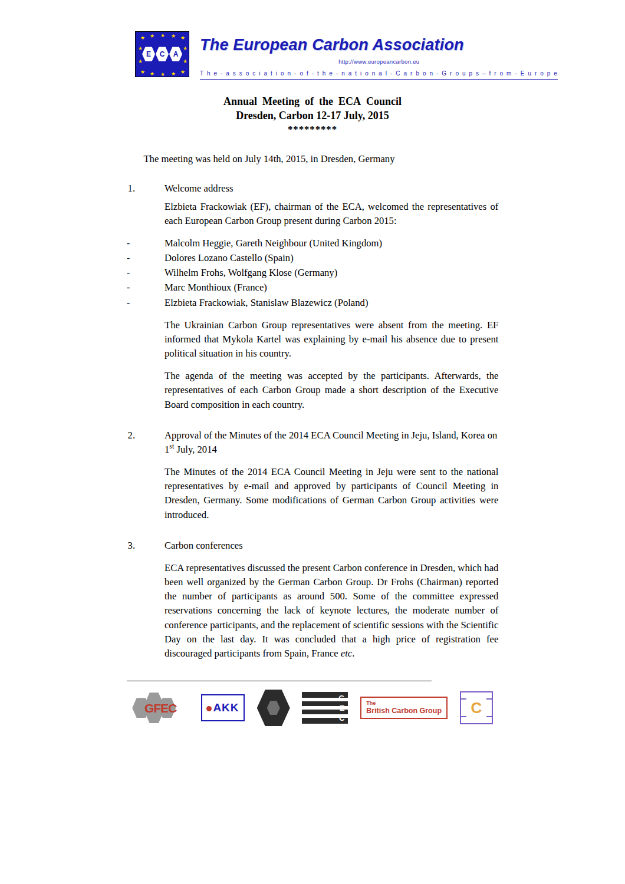★ ★ ★ ★ ★ ★ ★ ★ ★ ★ ★ ★ ★ ★ ECA
The European Carbon Association
http://www.europeancarbon.eu
T h e - a s s o c i a t i o n - o f - t h e - n a t i o n a l - C a r b o n - G r o u p s – f r o m - E u r o p e
Annual Meeting of the ECA Council Dresden, Carbon 12-17 July, 2015
*********
The meeting was held on July 14th, 2015, in Dresden, Germany
1.
Welcome address
Elzbieta Frackowiak (EF), chairman of the ECA, welcomed the representatives of each European Carbon Group present during Carbon 2015:
-Malcolm Heggie, Gareth Neighbour (United Kingdom)
-Dolores Lozano Castello (Spain)
-Wilhelm Frohs, Wolfgang Klose (Germany)
-Marc Monthioux (France)
-Elzbieta Frackowiak, Stanislaw Blazewicz (Poland)
The Ukrainian Carbon Group representatives were absent from the meeting. EF informed that Mykola Kartel was explaining by e-mail his absence due to present political situation in his country.
The agenda of the meeting was accepted by the participants. Afterwards, the representatives of each Carbon Group made a short description of the Executive Board composition in each country.
2.
Approval of the Minutes of the 2014 ECA Council Meeting in Jeju, Island, Korea on 1st July, 2014
The Minutes of the 2014 ECA Council Meeting in Jeju were sent to the national representatives by e-mail and approved by participants of Council Meeting in Dresden, Germany. Some modifications of German Carbon Group activities were introduced.
3.
Carbon conferences
ECA representatives discussed the present Carbon conference in Dresden, which had been well organized by the German Carbon Group. Dr Frohs (Chairman) reported the number of participants as around 500. Some of the committee expressed reservations concerning the lack of keynote lectures, the moderate number of conference participants, and the replacement of scientific sessions with the Scientific Day on the last day. It was concluded that a high price of registration fee discouraged participants from Spain, France etc.
GFEC
AKK
G
E
C
The
British Carbon Group
C